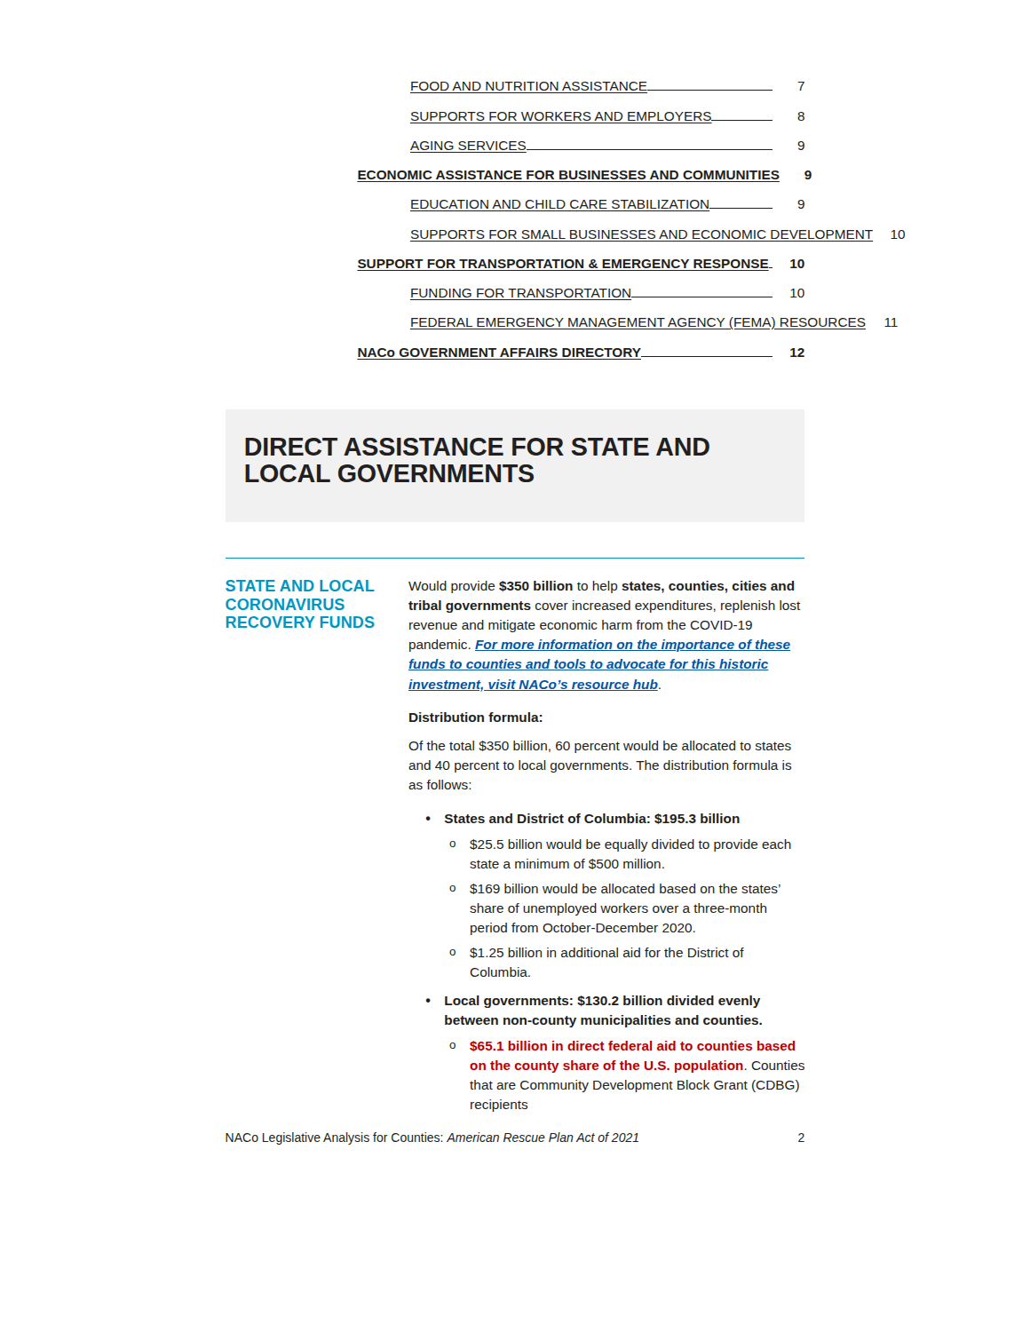FOOD AND NUTRITION ASSISTANCE 7
SUPPORTS FOR WORKERS AND EMPLOYERS 8
AGING SERVICES 9
ECONOMIC ASSISTANCE FOR BUSINESSES AND COMMUNITIES 9
EDUCATION AND CHILD CARE STABILIZATION 9
SUPPORTS FOR SMALL BUSINESSES AND ECONOMIC DEVELOPMENT 10
SUPPORT FOR TRANSPORTATION & EMERGENCY RESPONSE 10
FUNDING FOR TRANSPORTATION 10
FEDERAL EMERGENCY MANAGEMENT AGENCY (FEMA) RESOURCES 11
NACo GOVERNMENT AFFAIRS DIRECTORY 12
DIRECT ASSISTANCE FOR STATE AND LOCAL GOVERNMENTS
State and Local Coronavirus Recovery Funds
Would provide $350 billion to help states, counties, cities and tribal governments cover increased expenditures, replenish lost revenue and mitigate economic harm from the COVID-19 pandemic. For more information on the importance of these funds to counties and tools to advocate for this historic investment, visit NACo’s resource hub.
Distribution formula:
Of the total $350 billion, 60 percent would be allocated to states and 40 percent to local governments. The distribution formula is as follows:
States and District of Columbia: $195.3 billion
$25.5 billion would be equally divided to provide each state a minimum of $500 million.
$169 billion would be allocated based on the states’ share of unemployed workers over a three-month period from October-December 2020.
$1.25 billion in additional aid for the District of Columbia.
Local governments: $130.2 billion divided evenly between non-county municipalities and counties.
$65.1 billion in direct federal aid to counties based on the county share of the U.S. population. Counties that are Community Development Block Grant (CDBG) recipients
NACo Legislative Analysis for Counties: American Rescue Plan Act of 2021
2